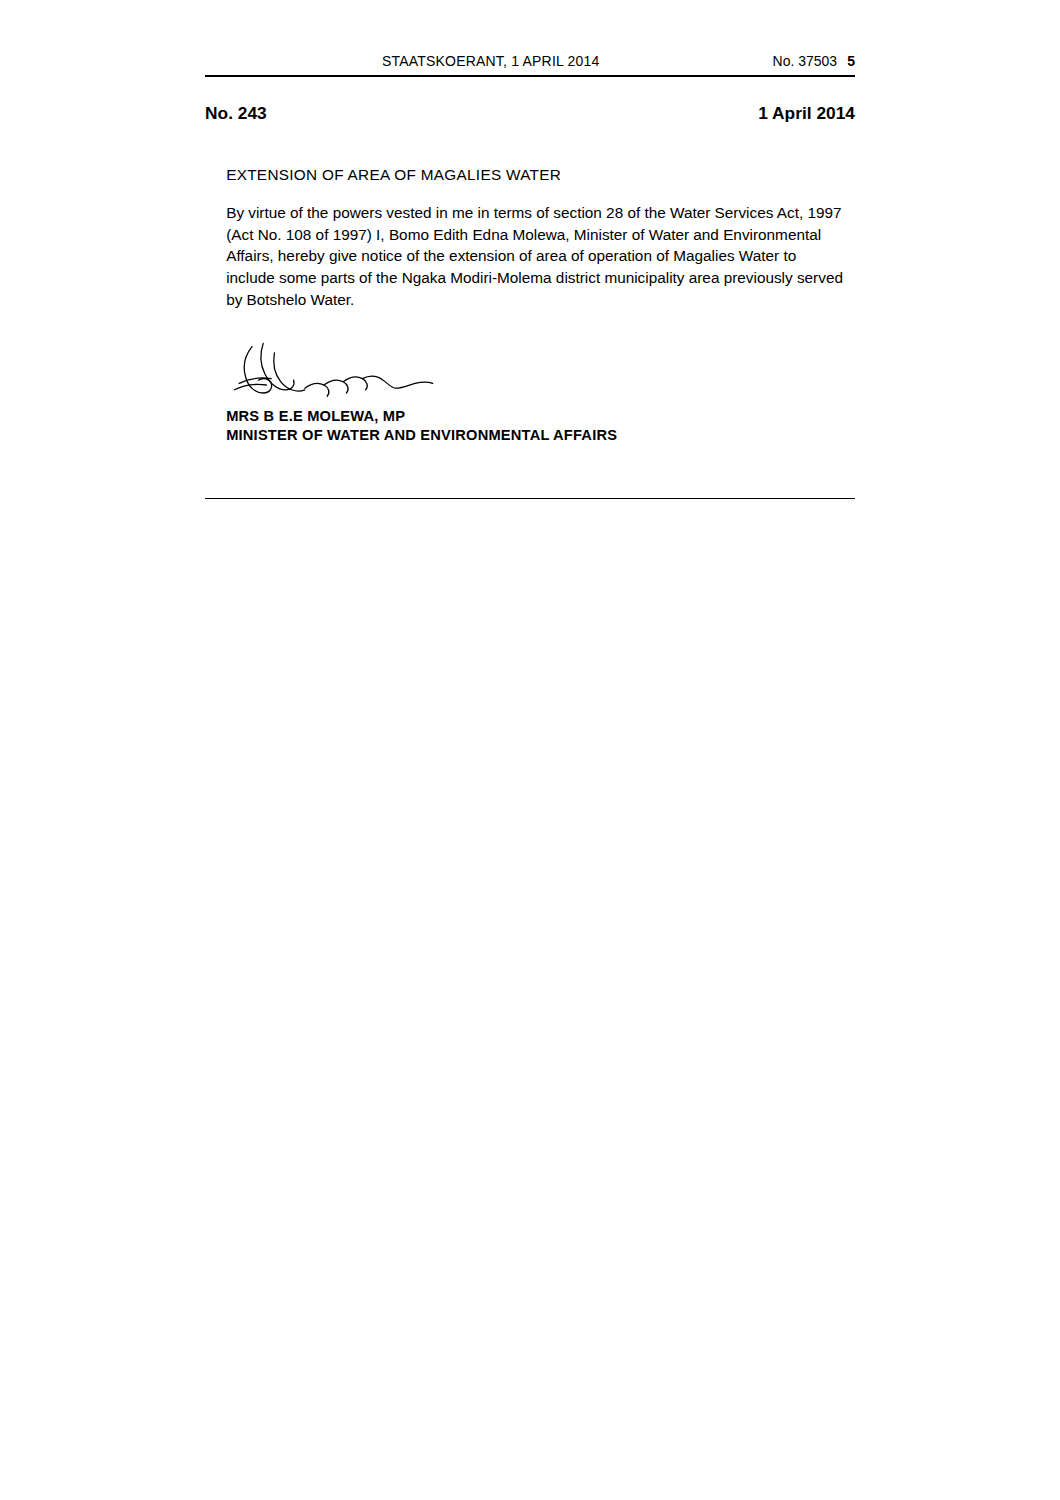STAATSKOERANT, 1 APRIL 2014
No. 375035
No. 243 1 April 2014
EXTENSION OF AREA OF MAGALIES WATER
By virtue of the powers vested in me in terms of section 28 of the Water Services Act, 1997 (Act No. 108 of 1997) I, Bomo Edith Edna Molewa, Minister of Water and Environmental Affairs, hereby give notice of the extension of area of operation of Magalies Water to include some parts of the Ngaka Modiri-Molema district municipality area previously served by Botshelo Water.
MRS B E.E MOLEWA, MP
MINISTER OF WATER AND ENVIRONMENTAL AFFAIRS